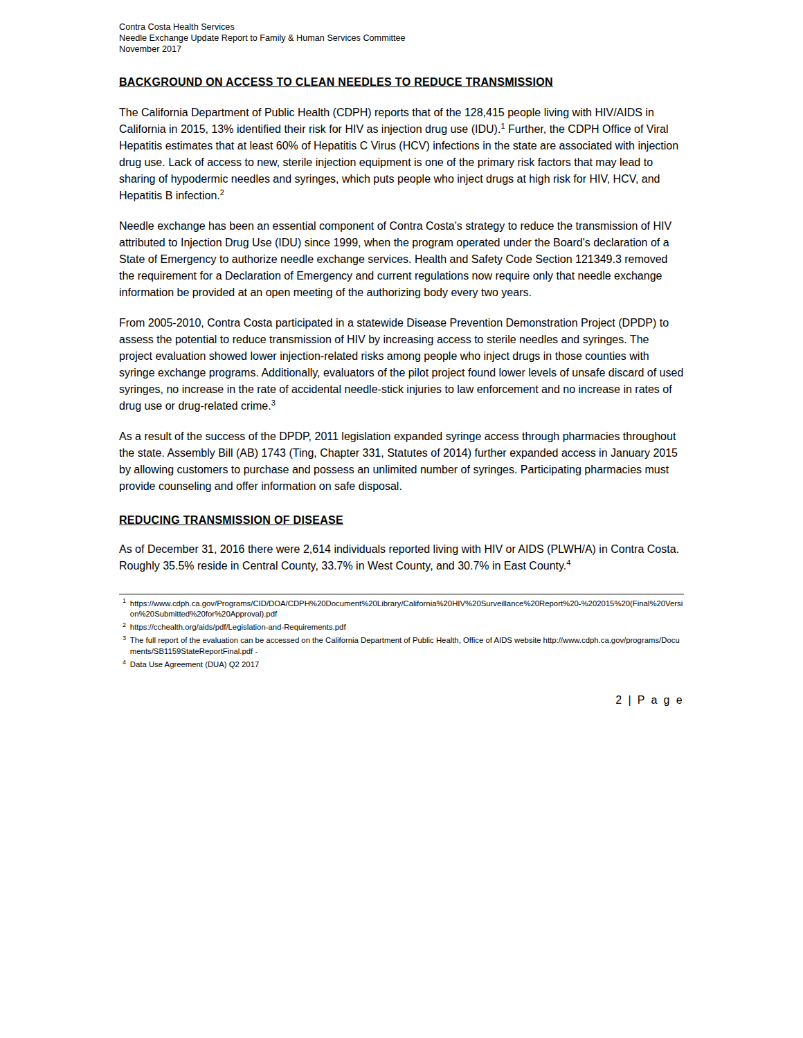Contra Costa Health Services
Needle Exchange Update Report to Family & Human Services Committee
November 2017
BACKGROUND ON ACCESS TO CLEAN NEEDLES TO REDUCE TRANSMISSION
The California Department of Public Health (CDPH) reports that of the 128,415 people living with HIV/AIDS in California in 2015, 13% identified their risk for HIV as injection drug use (IDU).1 Further, the CDPH Office of Viral Hepatitis estimates that at least 60% of Hepatitis C Virus (HCV) infections in the state are associated with injection drug use. Lack of access to new, sterile injection equipment is one of the primary risk factors that may lead to sharing of hypodermic needles and syringes, which puts people who inject drugs at high risk for HIV, HCV, and Hepatitis B infection.2
Needle exchange has been an essential component of Contra Costa's strategy to reduce the transmission of HIV attributed to Injection Drug Use (IDU) since 1999, when the program operated under the Board's declaration of a State of Emergency to authorize needle exchange services. Health and Safety Code Section 121349.3 removed the requirement for a Declaration of Emergency and current regulations now require only that needle exchange information be provided at an open meeting of the authorizing body every two years.
From 2005-2010, Contra Costa participated in a statewide Disease Prevention Demonstration Project (DPDP) to assess the potential to reduce transmission of HIV by increasing access to sterile needles and syringes. The project evaluation showed lower injection-related risks among people who inject drugs in those counties with syringe exchange programs. Additionally, evaluators of the pilot project found lower levels of unsafe discard of used syringes, no increase in the rate of accidental needle-stick injuries to law enforcement and no increase in rates of drug use or drug-related crime.3
As a result of the success of the DPDP, 2011 legislation expanded syringe access through pharmacies throughout the state. Assembly Bill (AB) 1743 (Ting, Chapter 331, Statutes of 2014) further expanded access in January 2015 by allowing customers to purchase and possess an unlimited number of syringes. Participating pharmacies must provide counseling and offer information on safe disposal.
REDUCING TRANSMISSION OF DISEASE
As of December 31, 2016 there were 2,614 individuals reported living with HIV or AIDS (PLWH/A) in Contra Costa. Roughly 35.5% reside in Central County, 33.7% in West County, and 30.7% in East County.4
https://www.cdph.ca.gov/Programs/CID/DOA/CDPH%20Document%20Library/California%20HIV%20Surveillance%20Report%20-%202015%20(Final%20Version%20Submitted%20for%20Approval).pdf
https://cchealth.org/aids/pdf/Legislation-and-Requirements.pdf
The full report of the evaluation can be accessed on the California Department of Public Health, Office of AIDS website http://www.cdph.ca.gov/programs/Documents/SB1159StateReportFinal.pdf -
Data Use Agreement (DUA) Q2 2017
2 | P a g e